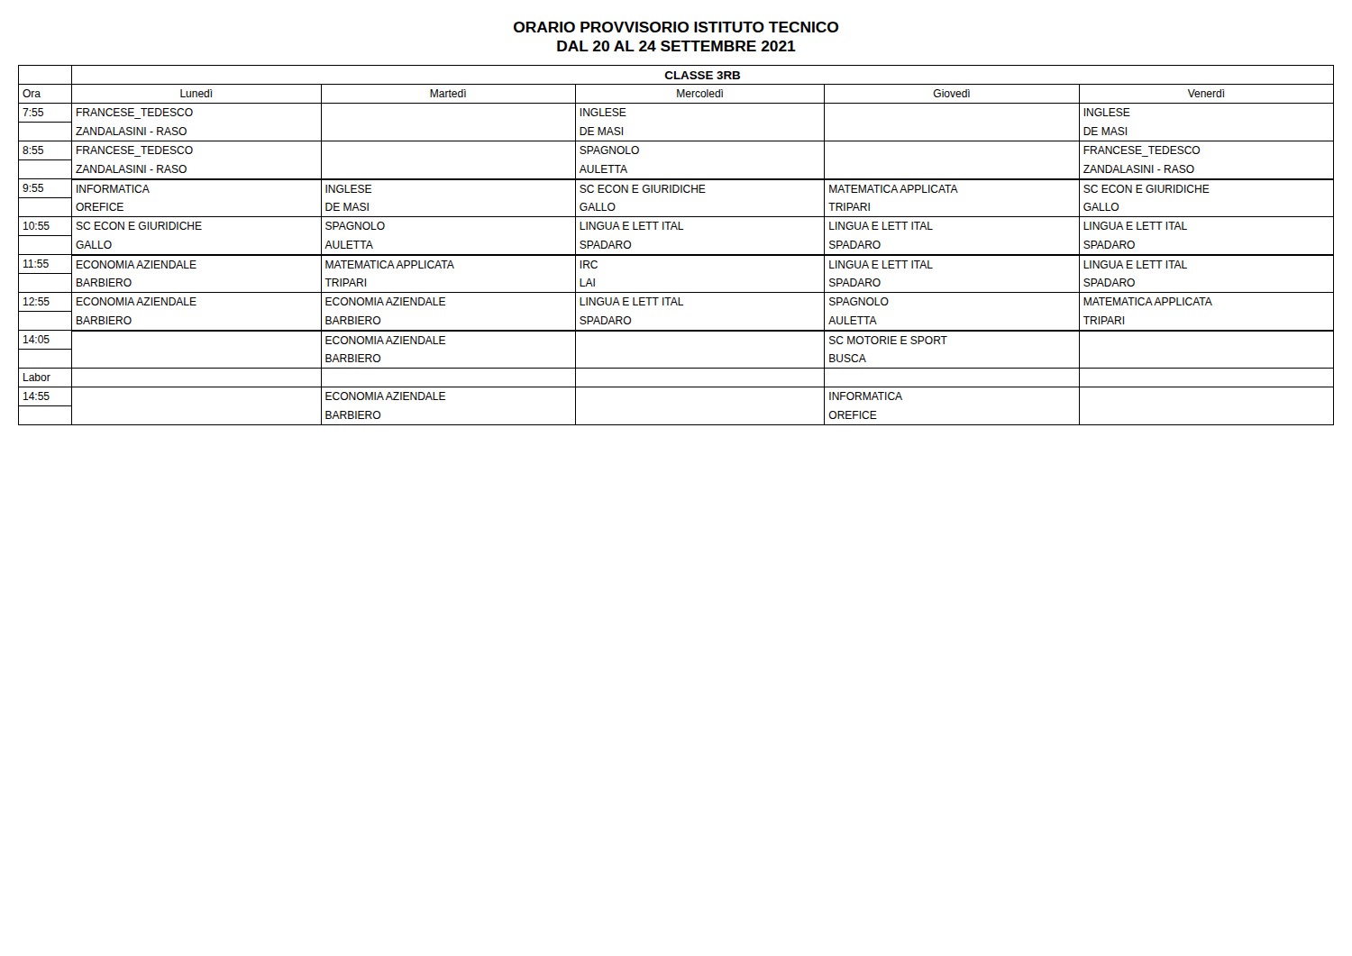ORARIO PROVVISORIO ISTITUTO TECNICO
DAL 20 AL 24 SETTEMBRE 2021
| | CLASSE 3RB |
| Ora | Lunedì | Martedì | Mercoledì | Giovedì | Venerdì |
| 7:55 | FRANCESE_TEDESCO | | INGLESE | | INGLESE |
| | ZANDALASINI - RASO | | DE MASI | | DE MASI |
| 8:55 | FRANCESE_TEDESCO | | SPAGNOLO | | FRANCESE_TEDESCO |
| | ZANDALASINI - RASO | | AULETTA | | ZANDALASINI - RASO |
| 9:55 | INFORMATICA | INGLESE | SC ECON E GIURIDICHE | MATEMATICA APPLICATA | SC ECON E GIURIDICHE |
| | OREFICE | DE MASI | GALLO | TRIPARI | GALLO |
| 10:55 | SC ECON E GIURIDICHE | SPAGNOLO | LINGUA E LETT ITAL | LINGUA E LETT ITAL | LINGUA E LETT ITAL |
| | GALLO | AULETTA | SPADARO | SPADARO | SPADARO |
| 11:55 | ECONOMIA AZIENDALE | MATEMATICA APPLICATA | IRC | LINGUA E LETT ITAL | LINGUA E LETT ITAL |
| | BARBIERO | TRIPARI | LAI | SPADARO | SPADARO |
| 12:55 | ECONOMIA AZIENDALE | ECONOMIA AZIENDALE | LINGUA E LETT ITAL | SPAGNOLO | MATEMATICA APPLICATA |
| | BARBIERO | BARBIERO | SPADARO | AULETTA | TRIPARI |
| 14:05 | | ECONOMIA AZIENDALE | | SC MOTORIE E SPORT | |
| | | BARBIERO | | BUSCA | |
| Labor | | | | | |
| 14:55 | | ECONOMIA AZIENDALE | | INFORMATICA | |
| | | BARBIERO | | OREFICE | |